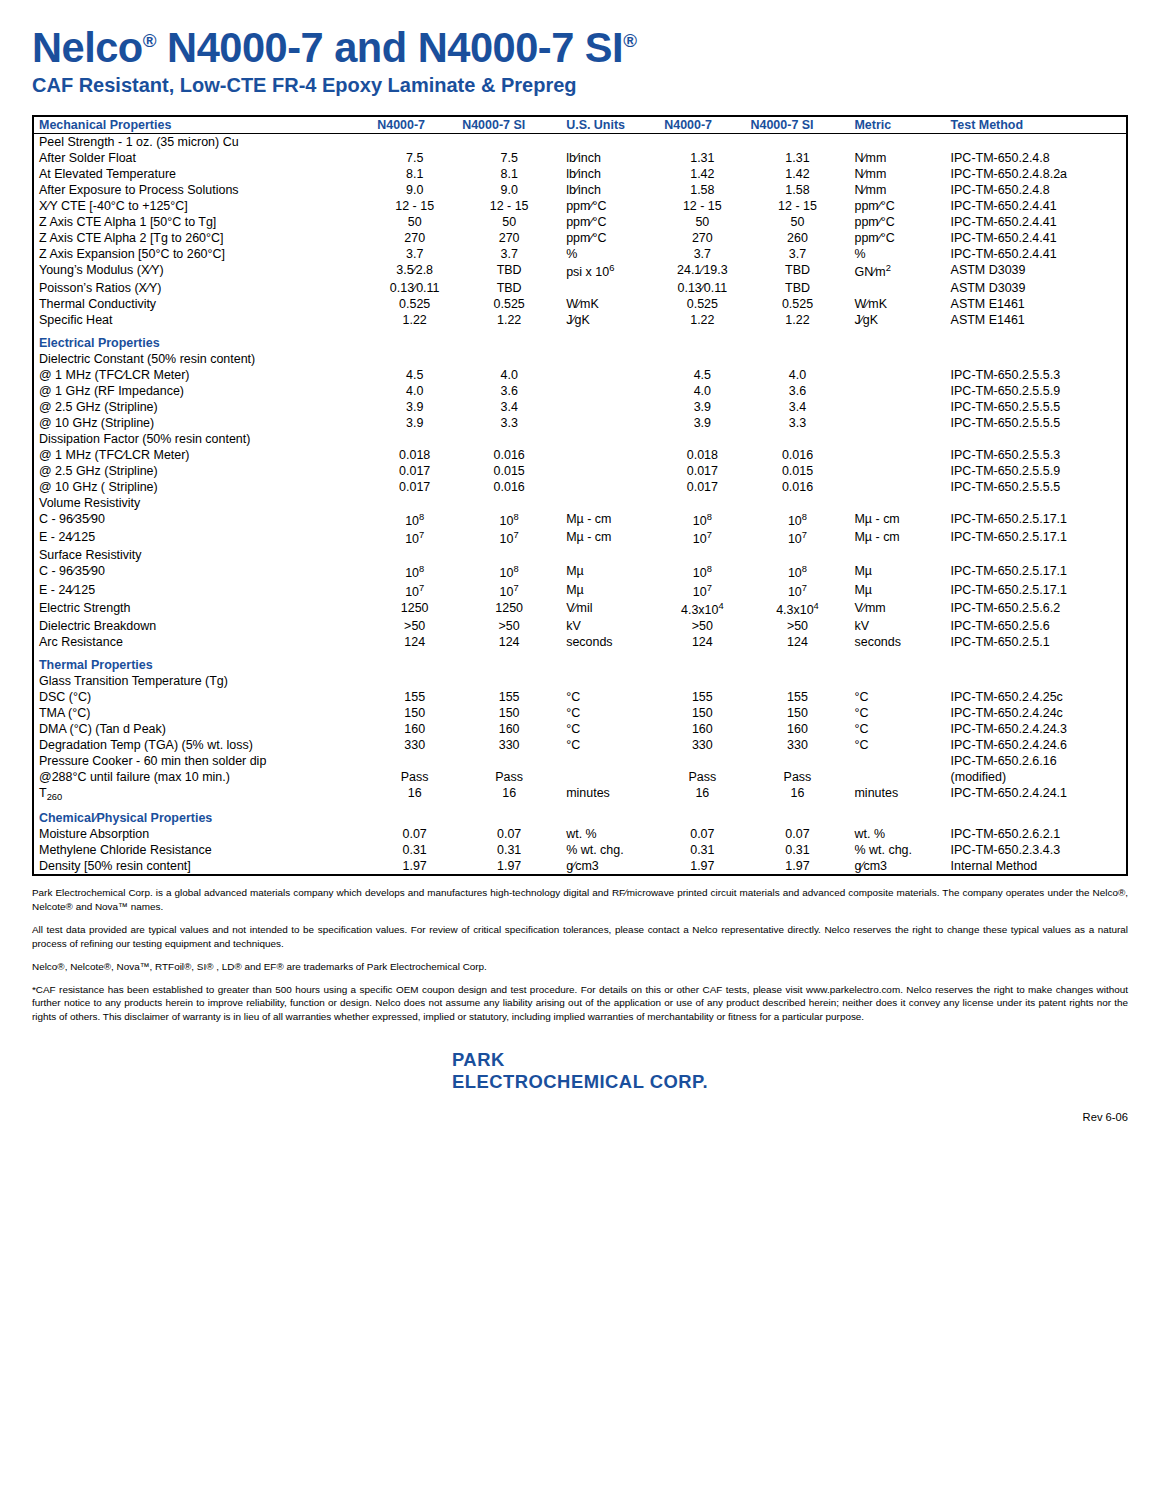Nelco® N4000-7 and N4000-7 SI®
CAF Resistant, Low-CTE FR-4 Epoxy Laminate & Prepreg
| Mechanical Properties | N4000-7 | N4000-7 SI | U.S. Units | N4000-7 | N4000-7 SI | Metric | Test Method |
| --- | --- | --- | --- | --- | --- | --- | --- |
| Peel Strength - 1 oz. (35 micron) Cu | | | | | | | |
| After Solder Float | 7.5 | 7.5 | lb∕inch | 1.31 | 1.31 | N∕mm | IPC-TM-650.2.4.8 |
| At Elevated Temperature | 8.1 | 8.1 | lb∕inch | 1.42 | 1.42 | N∕mm | IPC-TM-650.2.4.8.2a |
| After Exposure to Process Solutions | 9.0 | 9.0 | lb∕inch | 1.58 | 1.58 | N∕mm | IPC-TM-650.2.4.8 |
| X∕Y CTE [-40°C to +125°C] | 12 - 15 | 12 - 15 | ppm∕°C | 12 - 15 | 12 - 15 | ppm∕°C | IPC-TM-650.2.4.41 |
| Z Axis CTE Alpha 1 [50°C to Tg] | 50 | 50 | ppm∕°C | 50 | 50 | ppm∕°C | IPC-TM-650.2.4.41 |
| Z Axis CTE Alpha 2 [Tg to 260°C] | 270 | 270 | ppm∕°C | 270 | 260 | ppm∕°C | IPC-TM-650.2.4.41 |
| Z Axis Expansion [50°C to 260°C] | 3.7 | 3.7 | % | 3.7 | 3.7 | % | IPC-TM-650.2.4.41 |
| Young’s Modulus (X∕Y) | 3.5∕2.8 | TBD | psi x 10 6 | 24.1∕19.3 | TBD | GN∕m 2 | ASTM D3039 |
| Poisson’s Ratios (X∕Y) | 0.13∕0.11 | TBD | | 0.13∕0.11 | TBD | | ASTM D3039 |
| Thermal Conductivity | 0.525 | 0.525 | W∕mK | 0.525 | 0.525 | W∕mK | ASTM E1461 |
| Specific Heat | 1.22 | 1.22 | J∕gK | 1.22 | 1.22 | J∕gK | ASTM E1461 |
| Electrical Properties |
| Dielectric Constant (50% resin content) | | | | | | | |
| @ 1 MHz (TFC∕LCR Meter) | 4.5 | 4.0 | | 4.5 | 4.0 | | IPC-TM-650.2.5.5.3 |
| @ 1 GHz (RF Impedance) | 4.0 | 3.6 | | 4.0 | 3.6 | | IPC-TM-650.2.5.5.9 |
| @ 2.5 GHz (Stripline) | 3.9 | 3.4 | | 3.9 | 3.4 | | IPC-TM-650.2.5.5.5 |
| @ 10 GHz (Stripline) | 3.9 | 3.3 | | 3.9 | 3.3 | | IPC-TM-650.2.5.5.5 |
| Dissipation Factor (50% resin content) | | | | | | | |
| @ 1 MHz (TFC∕LCR Meter) | 0.018 | 0.016 | | 0.018 | 0.016 | | IPC-TM-650.2.5.5.3 |
| @ 2.5 GHz (Stripline) | 0.017 | 0.015 | | 0.017 | 0.015 | | IPC-TM-650.2.5.5.9 |
| @ 10 GHz ( Stripline) | 0.017 | 0.016 | | 0.017 | 0.016 | | IPC-TM-650.2.5.5.5 |
| Volume Resistivity | | | | | | | |
| C - 96∕35∕90 | 10 8 | 10 8 | Mµ - cm | 10 8 | 10 8 | Mµ - cm | IPC-TM-650.2.5.17.1 |
| E - 24∕125 | 10 7 | 10 7 | Mµ - cm | 10 7 | 10 7 | Mµ - cm | IPC-TM-650.2.5.17.1 |
| Surface Resistivity | | | | | | | |
| C - 96∕35∕90 | 10 8 | 10 8 | Mµ | 10 8 | 10 8 | Mµ | IPC-TM-650.2.5.17.1 |
| E - 24∕125 | 10 7 | 10 7 | Mµ | 10 7 | 10 7 | Mµ | IPC-TM-650.2.5.17.1 |
| Electric Strength | 1250 | 1250 | V∕mil | 4.3x10 4 | 4.3x10 4 | V∕mm | IPC-TM-650.2.5.6.2 |
| Dielectric Breakdown | >50 | >50 | kV | >50 | >50 | kV | IPC-TM-650.2.5.6 |
| Arc Resistance | 124 | 124 | seconds | 124 | 124 | seconds | IPC-TM-650.2.5.1 |
| Thermal Properties |
| Glass Transition Temperature (Tg) | | | | | | | |
| DSC (°C) | 155 | 155 | °C | 155 | 155 | °C | IPC-TM-650.2.4.25c |
| TMA (°C) | 150 | 150 | °C | 150 | 150 | °C | IPC-TM-650.2.4.24c |
| DMA (°C) (Tan d Peak) | 160 | 160 | °C | 160 | 160 | °C | IPC-TM-650.2.4.24.3 |
| Degradation Temp (TGA) (5% wt. loss) | 330 | 330 | °C | 330 | 330 | °C | IPC-TM-650.2.4.24.6 |
| Pressure Cooker - 60 min then solder dip | | | | | | | IPC-TM-650.2.6.16 |
| @288°C until failure (max 10 min.) | Pass | Pass | | Pass | Pass | | (modified) |
| T 260 | 16 | 16 | minutes | 16 | 16 | minutes | IPC-TM-650.2.4.24.1 |
| Chemical∕Physical Properties |
| Moisture Absorption | 0.07 | 0.07 | wt. % | 0.07 | 0.07 | wt. % | IPC-TM-650.2.6.2.1 |
| Methylene Chloride Resistance | 0.31 | 0.31 | % wt. chg. | 0.31 | 0.31 | % wt. chg. | IPC-TM-650.2.3.4.3 |
| Density [50% resin content] | 1.97 | 1.97 | g∕cm3 | 1.97 | 1.97 | g∕cm3 | Internal Method |
Park Electrochemical Corp. is a global advanced materials company which develops and manufactures high-technology digital and RF∕microwave printed circuit materials and advanced composite materials. The company operates under the Nelco®, Nelcote® and Nova™ names.
All test data provided are typical values and not intended to be specification values. For review of critical specification tolerances, please contact a Nelco representative directly. Nelco reserves the right to change these typical values as a natural process of refining our testing equipment and techniques.
Nelco®, Nelcote®, Nova™, RTFoil®, SI® , LD® and EF® are trademarks of Park Electrochemical Corp.
*CAF resistance has been established to greater than 500 hours using a specific OEM coupon design and test procedure. For details on this or other CAF tests, please visit www.parkelectro.com. Nelco reserves the right to make changes without further notice to any products herein to improve reliability, function or design. Nelco does not assume any liability arising out of the application or use of any product described herein; neither does it convey any license under its patent rights nor the rights of others. This disclaimer of warranty is in lieu of all warranties whether expressed, implied or statutory, including implied warranties of merchantability or fitness for a particular purpose.
PARK
ELECTROCHEMICAL CORP.
Rev 6-06